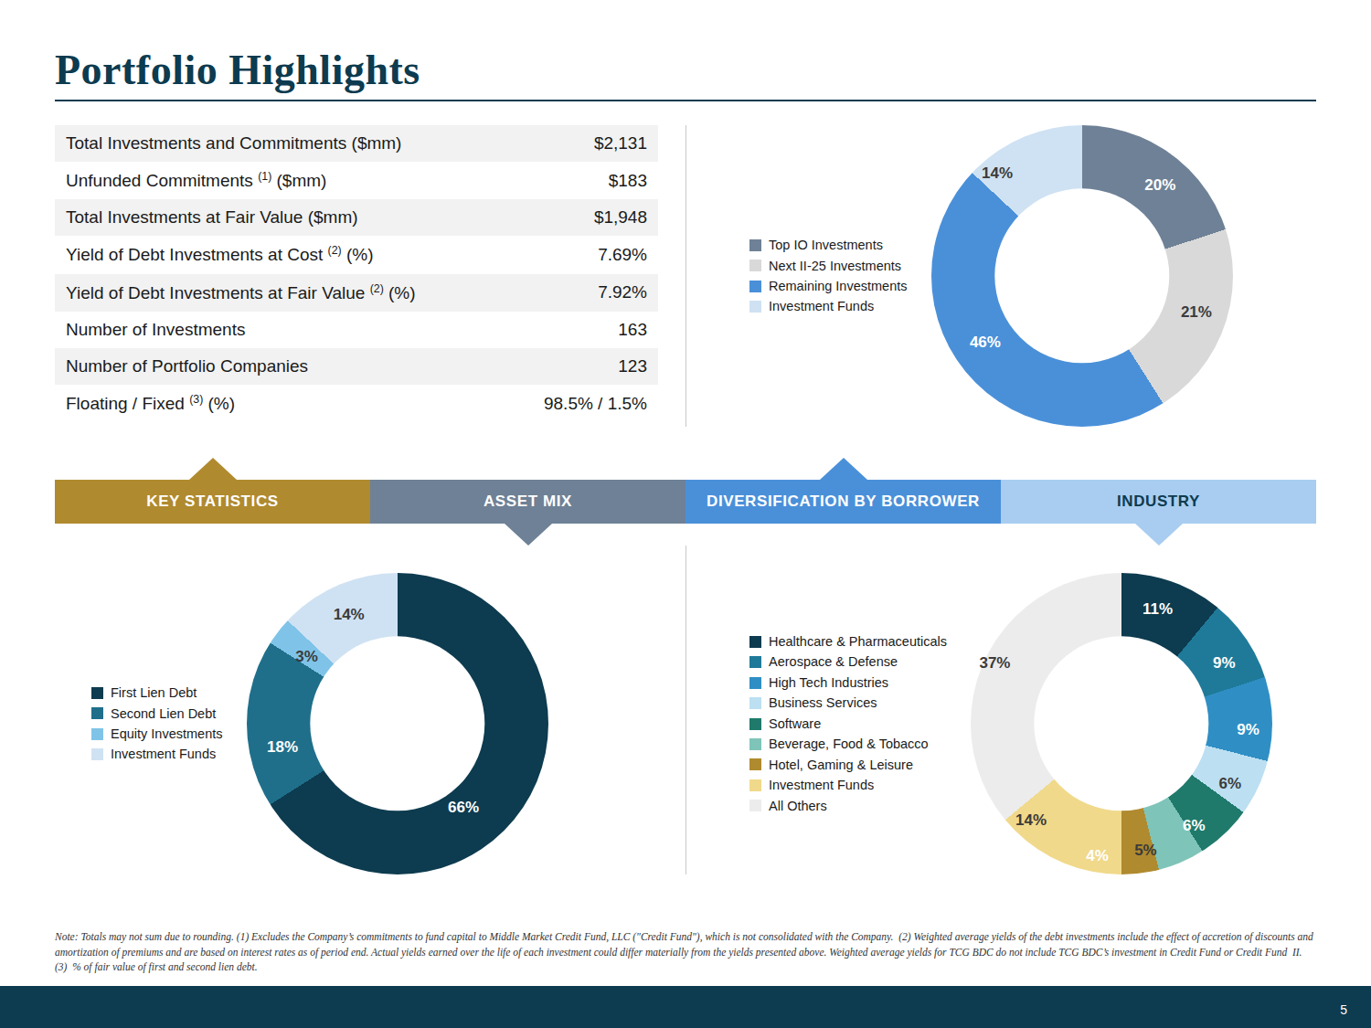Portfolio Highlights
| Total Investments and Commitments ($mm) | $2,131 |
| Unfunded Commitments (1) ($mm) | $183 |
| Total Investments at Fair Value ($mm) | $1,948 |
| Yield of Debt Investments at Cost (2) (%) | 7.69% |
| Yield of Debt Investments at Fair Value (2) (%) | 7.92% |
| Number of Investments | 163 |
| Number of Portfolio Companies | 123 |
| Floating / Fixed (3) (%) | 98.5% / 1.5% |
Top IO Investments
Next II-25 Investments
Remaining Investments
Investment Funds
20%
21%
46%
14%
KEY STATISTICS
ASSET MIX
DIVERSIFICATION BY BORROWER
INDUSTRY
First Lien Debt
Second Lien Debt
Equity Investments
Investment Funds
66%
18%
3%
14%
Healthcare & Pharmaceuticals
Aerospace & Defense
High Tech Industries
Business Services
Software
Beverage, Food & Tobacco
Hotel, Gaming & Leisure
Investment Funds
All Others
11%
9%
9%
6%
6%
5%
4%
14%
37%
Note: Totals may not sum due to rounding. (1) Excludes the Company’s commitments to fund capital to Middle Market Credit Fund, LLC ("Credit Fund"), which is not consolidated with the Company. (2) Weighted average yields of the debt investments include the effect of accretion of discounts and amortization of premiums and are based on interest rates as of period end. Actual yields earned over the life of each investment could differ materially from the yields presented above. Weighted average yields for TCG BDC do not include TCG BDC’s investment in Credit Fund or Credit Fund II. (3) % of fair value of first and second lien debt.
5